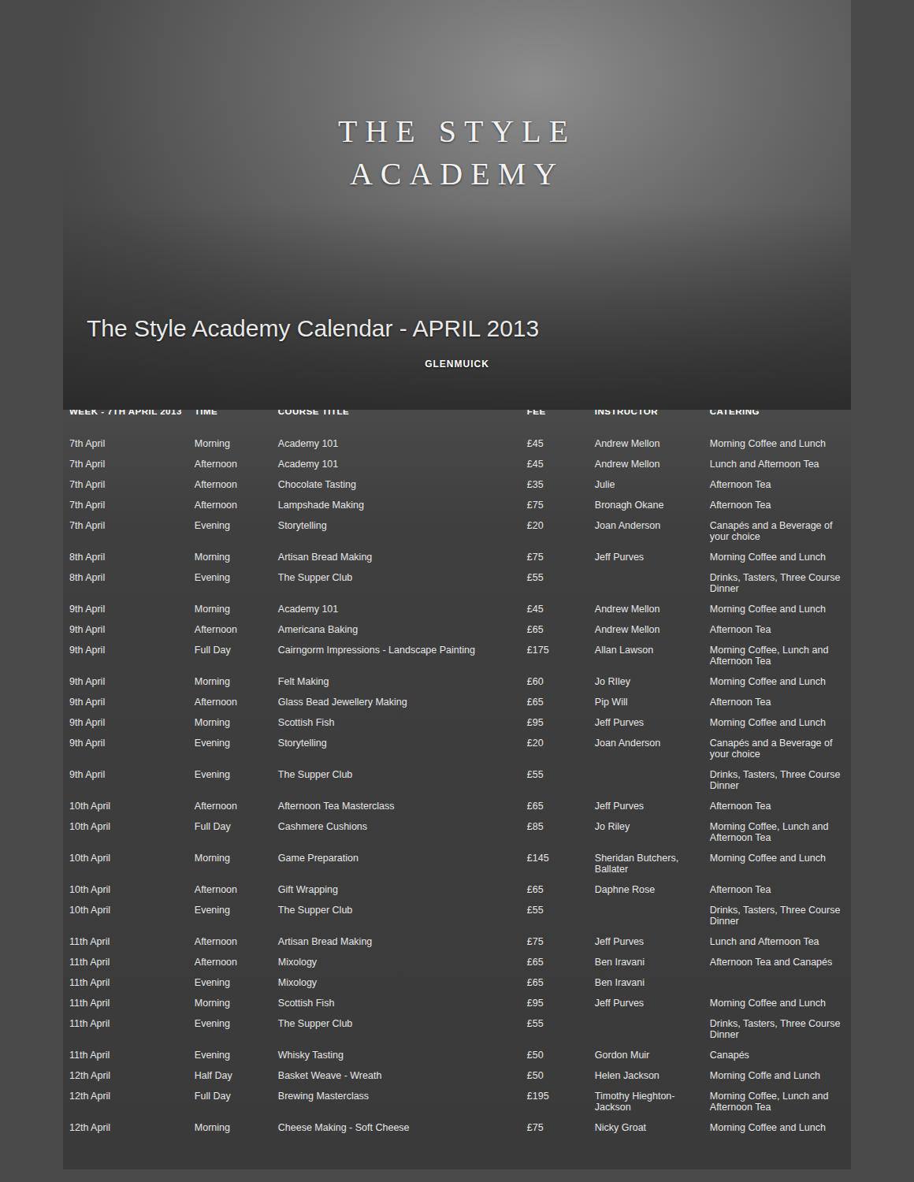THE STYLE ACADEMY
The Style Academy Calendar - APRIL 2013
GLENMUICK
| WEEK - 7TH APRIL 2013 | TIME | COURSE TITLE | FEE | INSTRUCTOR | CATERING |
| --- | --- | --- | --- | --- | --- |
| 7th April | Morning | Academy 101 | £45 | Andrew Mellon | Morning Coffee and Lunch |
| 7th April | Afternoon | Academy 101 | £45 | Andrew Mellon | Lunch and Afternoon Tea |
| 7th April | Afternoon | Chocolate Tasting | £35 | Julie | Afternoon Tea |
| 7th April | Afternoon | Lampshade Making | £75 | Bronagh Okane | Afternoon Tea |
| 7th April | Evening | Storytelling | £20 | Joan Anderson | Canapés and a Beverage of your choice |
| 8th April | Morning | Artisan Bread Making | £75 | Jeff Purves | Morning Coffee and Lunch |
| 8th April | Evening | The Supper Club | £55 | | Drinks, Tasters, Three Course Dinner |
| 9th April | Morning | Academy 101 | £45 | Andrew Mellon | Morning Coffee and Lunch |
| 9th April | Afternoon | Americana Baking | £65 | Andrew Mellon | Afternoon Tea |
| 9th April | Full Day | Cairngorm Impressions - Landscape Painting | £175 | Allan Lawson | Morning Coffee, Lunch and Afternoon Tea |
| 9th April | Morning | Felt Making | £60 | Jo RIley | Morning Coffee and Lunch |
| 9th April | Afternoon | Glass Bead Jewellery Making | £65 | Pip Will | Afternoon Tea |
| 9th April | Morning | Scottish Fish | £95 | Jeff Purves | Morning Coffee and Lunch |
| 9th April | Evening | Storytelling | £20 | Joan Anderson | Canapés and a Beverage of your choice |
| 9th April | Evening | The Supper Club | £55 | | Drinks, Tasters, Three Course Dinner |
| 10th April | Afternoon | Afternoon Tea Masterclass | £65 | Jeff Purves | Afternoon Tea |
| 10th April | Full Day | Cashmere Cushions | £85 | Jo Riley | Morning Coffee, Lunch and Afternoon Tea |
| 10th April | Morning | Game Preparation | £145 | Sheridan Butchers, Ballater | Morning Coffee and Lunch |
| 10th April | Afternoon | Gift Wrapping | £65 | Daphne Rose | Afternoon Tea |
| 10th April | Evening | The Supper Club | £55 | | Drinks, Tasters, Three Course Dinner |
| 11th April | Afternoon | Artisan Bread Making | £75 | Jeff Purves | Lunch and Afternoon Tea |
| 11th April | Afternoon | Mixology | £65 | Ben Iravani | Afternoon Tea and Canapés |
| 11th April | Evening | Mixology | £65 | Ben Iravani | |
| 11th April | Morning | Scottish Fish | £95 | Jeff Purves | Morning Coffee and Lunch |
| 11th April | Evening | The Supper Club | £55 | | Drinks, Tasters, Three Course Dinner |
| 11th April | Evening | Whisky Tasting | £50 | Gordon Muir | Canapés |
| 12th April | Half Day | Basket Weave - Wreath | £50 | Helen Jackson | Morning Coffe and Lunch |
| 12th April | Full Day | Brewing Masterclass | £195 | Timothy Hieghton-Jackson | Morning Coffee, Lunch and Afternoon Tea |
| 12th April | Morning | Cheese Making - Soft Cheese | £75 | Nicky Groat | Morning Coffee and Lunch |